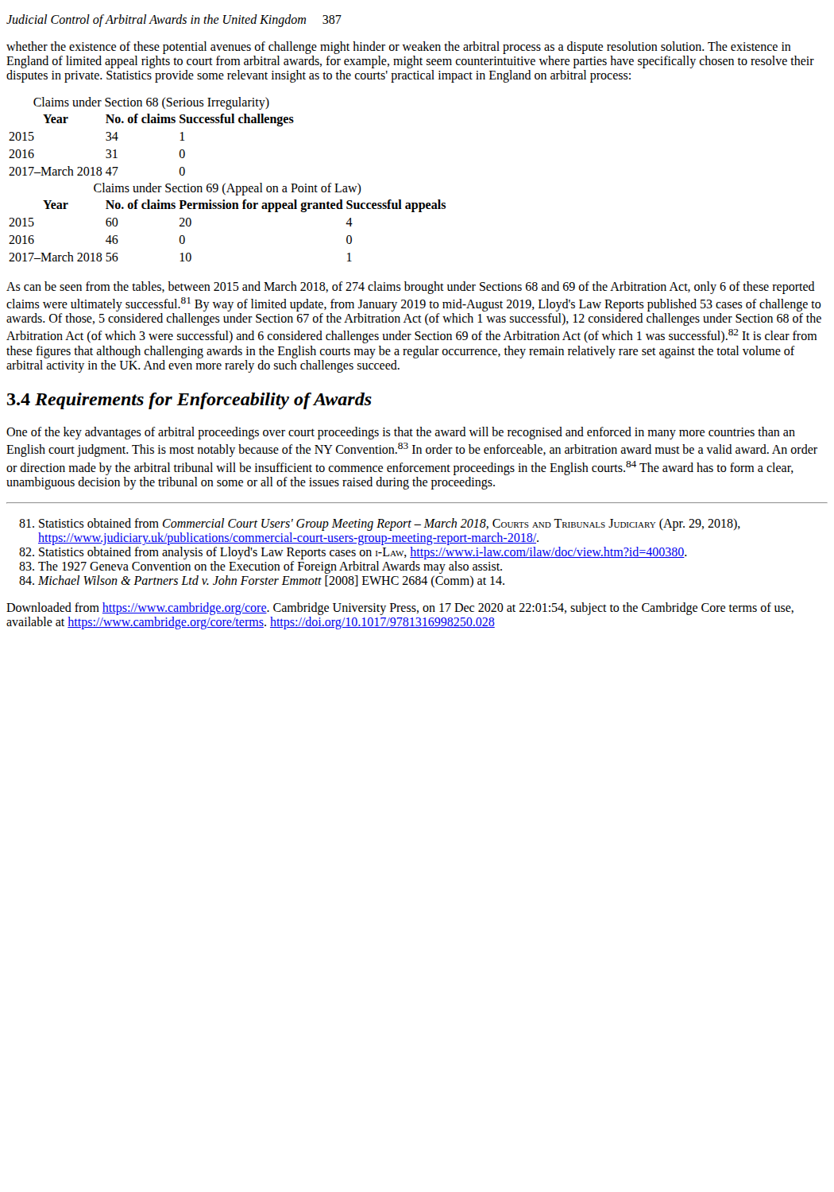Judicial Control of Arbitral Awards in the United Kingdom 387
whether the existence of these potential avenues of challenge might hinder or weaken the arbitral process as a dispute resolution solution. The existence in England of limited appeal rights to court from arbitral awards, for example, might seem counterintuitive where parties have specifically chosen to resolve their disputes in private. Statistics provide some relevant insight as to the courts' practical impact in England on arbitral process:
Claims under Section 68 (Serious Irregularity)
| Year | No. of claims | Successful challenges |
| --- | --- | --- |
| 2015 | 34 | 1 |
| 2016 | 31 | 0 |
| 2017–March 2018 | 47 | 0 |
Claims under Section 69 (Appeal on a Point of Law)
| Year | No. of claims | Permission for appeal granted | Successful appeals |
| --- | --- | --- | --- |
| 2015 | 60 | 20 | 4 |
| 2016 | 46 | 0 | 0 |
| 2017–March 2018 | 56 | 10 | 1 |
As can be seen from the tables, between 2015 and March 2018, of 274 claims brought under Sections 68 and 69 of the Arbitration Act, only 6 of these reported claims were ultimately successful.81 By way of limited update, from January 2019 to mid-August 2019, Lloyd's Law Reports published 53 cases of challenge to awards. Of those, 5 considered challenges under Section 67 of the Arbitration Act (of which 1 was successful), 12 considered challenges under Section 68 of the Arbitration Act (of which 3 were successful) and 6 considered challenges under Section 69 of the Arbitration Act (of which 1 was successful).82 It is clear from these figures that although challenging awards in the English courts may be a regular occurrence, they remain relatively rare set against the total volume of arbitral activity in the UK. And even more rarely do such challenges succeed.
3.4 Requirements for Enforceability of Awards
One of the key advantages of arbitral proceedings over court proceedings is that the award will be recognised and enforced in many more countries than an English court judgment. This is most notably because of the NY Convention.83 In order to be enforceable, an arbitration award must be a valid award. An order or direction made by the arbitral tribunal will be insufficient to commence enforcement proceedings in the English courts.84 The award has to form a clear, unambiguous decision by the tribunal on some or all of the issues raised during the proceedings.
Statistics obtained from Commercial Court Users' Group Meeting Report – March 2018, Courts and Tribunals Judiciary (Apr. 29, 2018), https://www.judiciary.uk/publications/commercial-court-users-group-meeting-report-march-2018/.
Statistics obtained from analysis of Lloyd's Law Reports cases on i-Law, https://www.i-law.com/ilaw/doc/view.htm?id=400380.
The 1927 Geneva Convention on the Execution of Foreign Arbitral Awards may also assist.
Michael Wilson & Partners Ltd v. John Forster Emmott [2008] EWHC 2684 (Comm) at 14.
Downloaded from https://www.cambridge.org/core. Cambridge University Press, on 17 Dec 2020 at 22:01:54, subject to the Cambridge Core terms of use, available at https://www.cambridge.org/core/terms. https://doi.org/10.1017/9781316998250.028